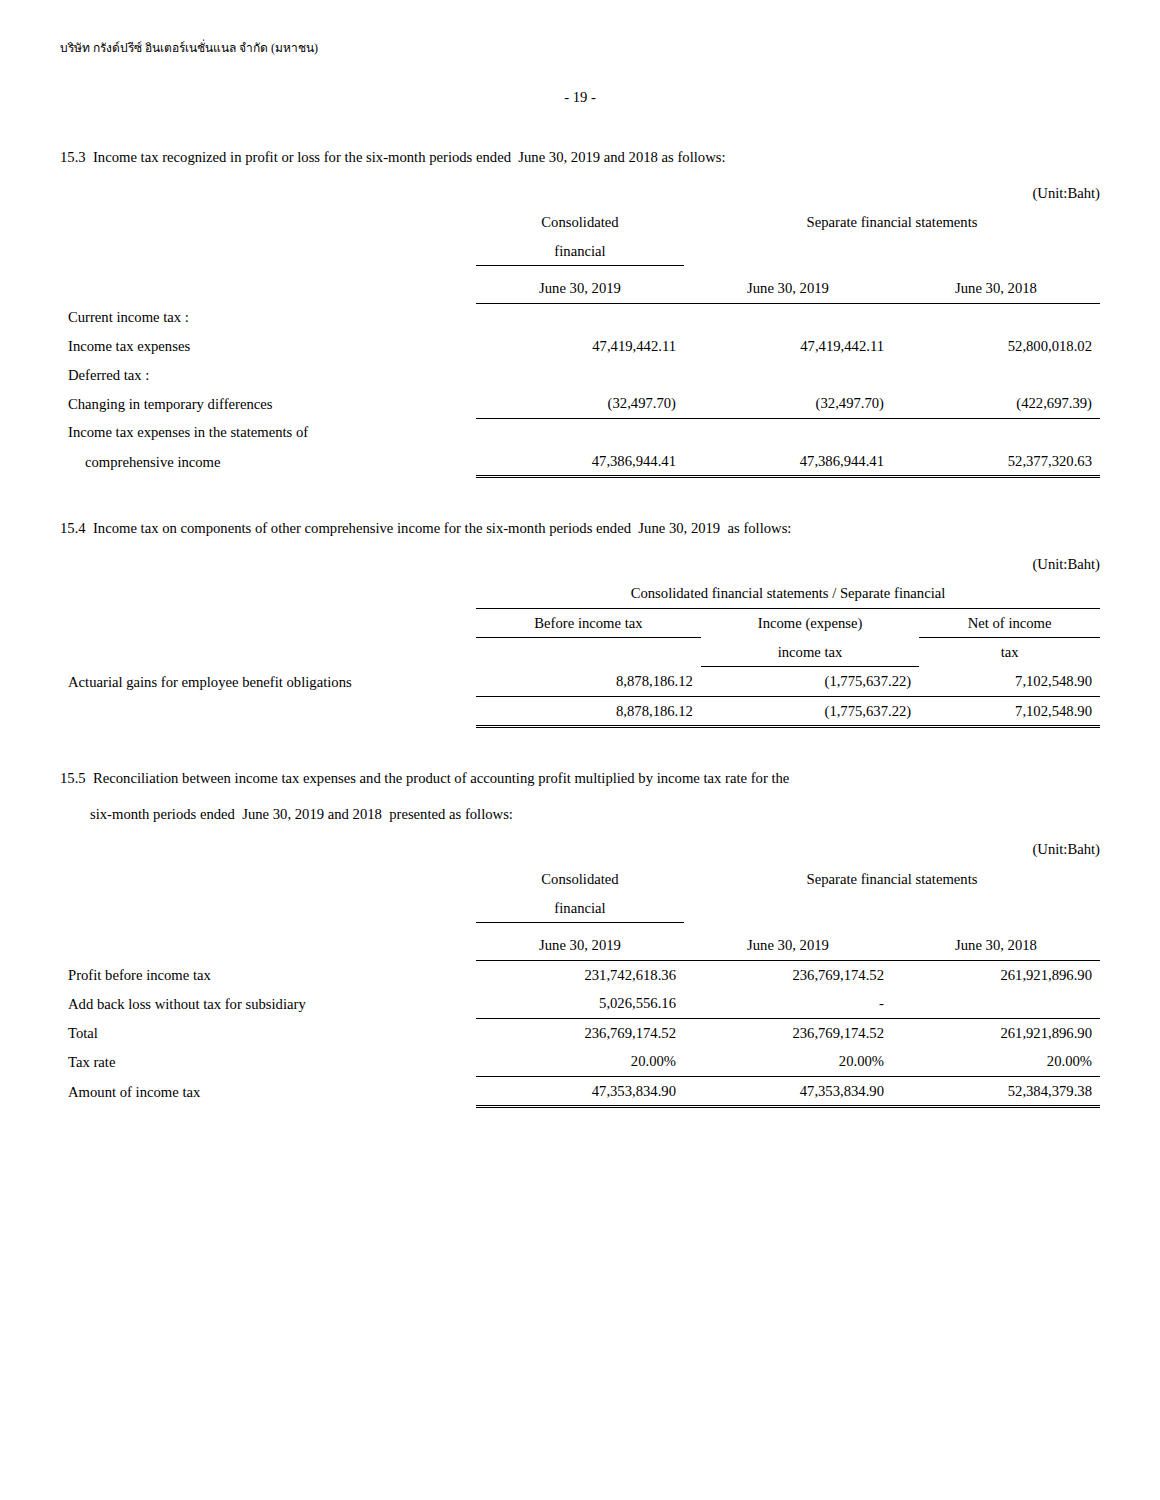บริษัท กรังด์ปรีซ์ อินเตอร์เนชั่นแนล จำกัด (มหาชน)
- 19 -
15.3 Income tax recognized in profit or loss for the six-month periods ended June 30, 2019 and 2018 as follows:
(Unit:Baht)
| | Consolidated | Separate financial statements |
| | financial | | |
| | June 30, 2019 | June 30, 2019 | June 30, 2018 |
| Current income tax : | | | |
| Income tax expenses | 47,419,442.11 | 47,419,442.11 | 52,800,018.02 |
| Deferred tax : | | | |
| Changing in temporary differences | (32,497.70) | (32,497.70) | (422,697.39) |
| Income tax expenses in the statements of | | | |
| comprehensive income | 47,386,944.41 | 47,386,944.41 | 52,377,320.63 |
15.4 Income tax on components of other comprehensive income for the six-month periods ended June 30, 2019 as follows:
(Unit:Baht)
| | Consolidated financial statements / Separate financial |
| | Before income tax | Income (expense) | Net of income |
| | | income tax | tax |
| Actuarial gains for employee benefit obligations | 8,878,186.12 | (1,775,637.22) | 7,102,548.90 |
| | 8,878,186.12 | (1,775,637.22) | 7,102,548.90 |
15.5 Reconciliation between income tax expenses and the product of accounting profit multiplied by income tax rate for the
six-month periods ended June 30, 2019 and 2018 presented as follows:
(Unit:Baht)
| | Consolidated | Separate financial statements |
| | financial | | |
| | June 30, 2019 | June 30, 2019 | June 30, 2018 |
| Profit before income tax | 231,742,618.36 | 236,769,174.52 | 261,921,896.90 |
| Add back loss without tax for subsidiary | 5,026,556.16 | - | |
| Total | 236,769,174.52 | 236,769,174.52 | 261,921,896.90 |
| Tax rate | 20.00% | 20.00% | 20.00% |
| Amount of income tax | 47,353,834.90 | 47,353,834.90 | 52,384,379.38 |